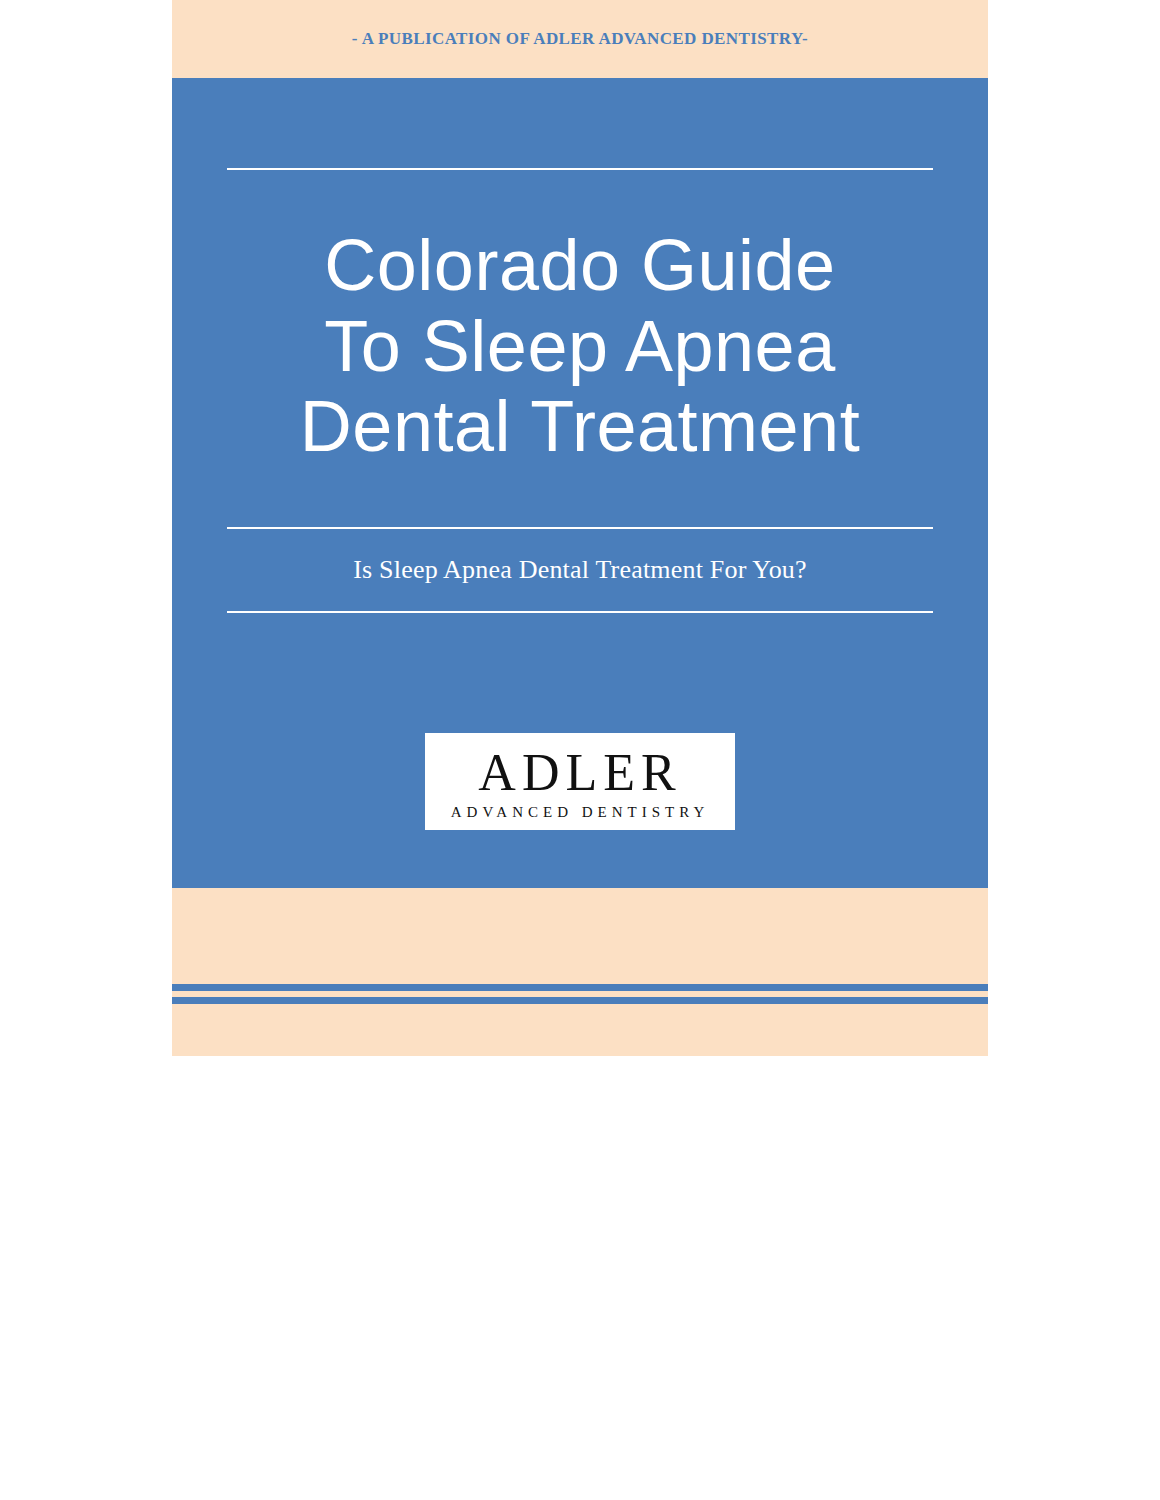- A PUBLICATION OF ADLER ADVANCED DENTISTRY-
Colorado Guide
To Sleep Apnea
Dental Treatment
Is Sleep Apnea Dental Treatment For You?
ADLER ADVANCED DENTISTRY